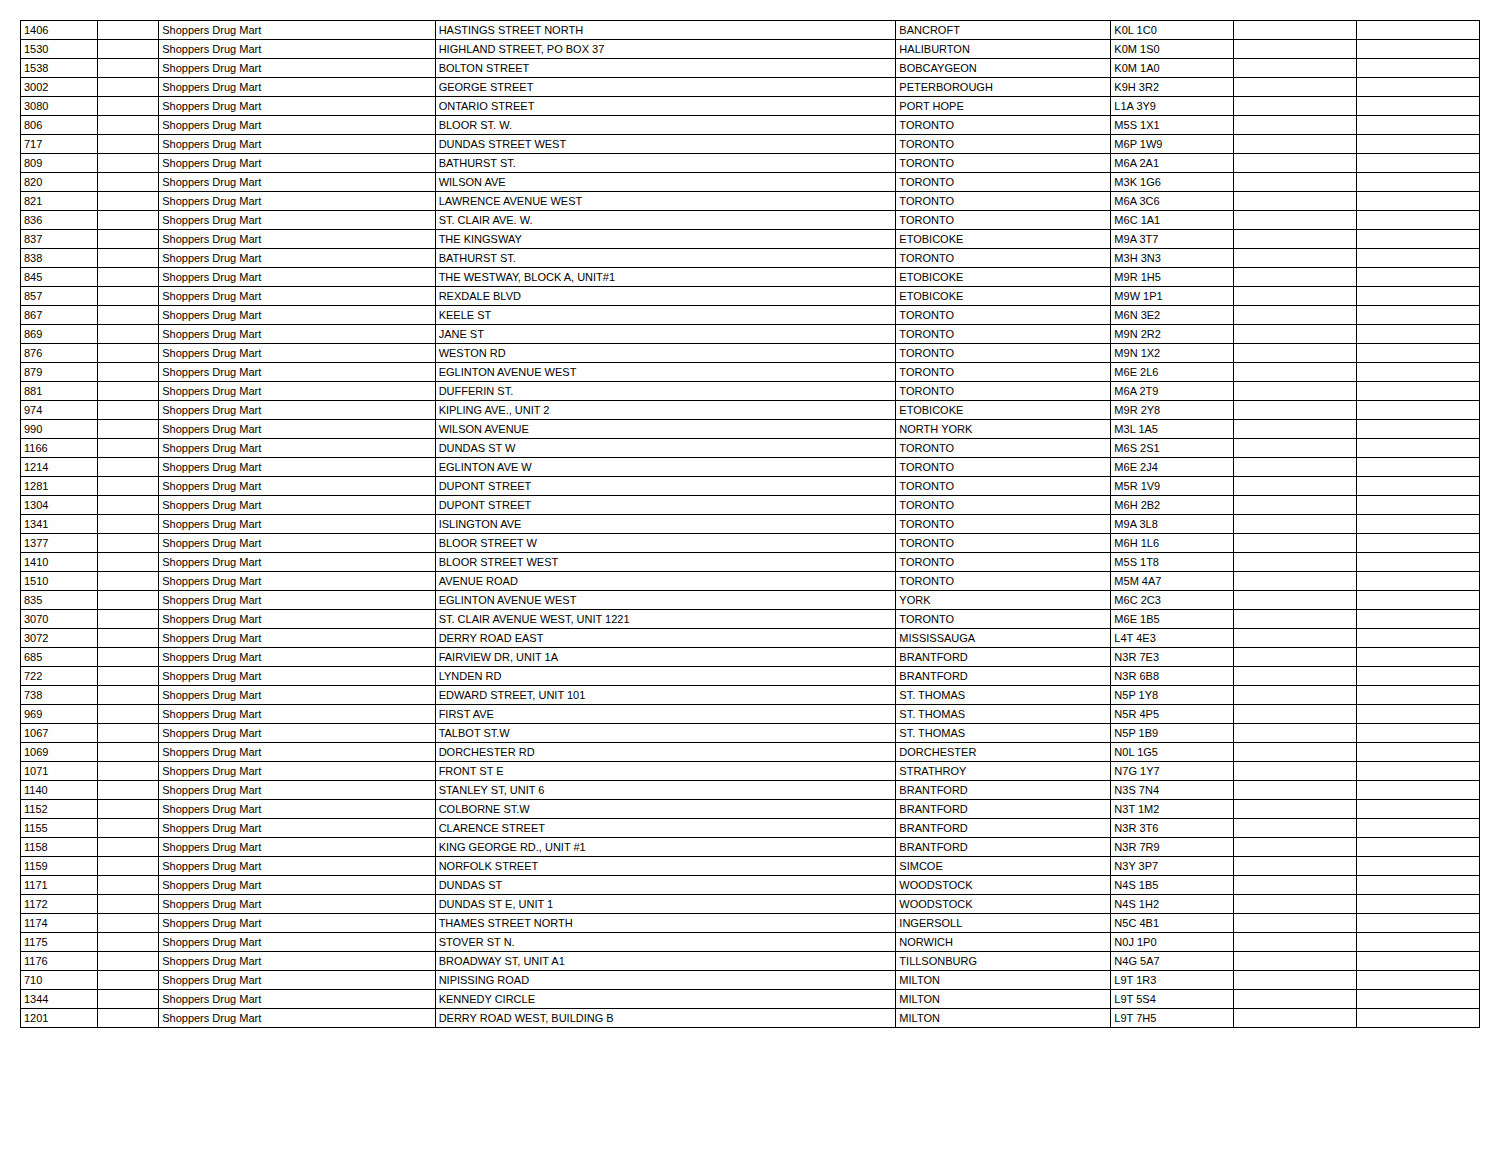| 1406 | | Shoppers Drug Mart | HASTINGS STREET NORTH | BANCROFT | K0L 1C0 | | |
| 1530 | | Shoppers Drug Mart | HIGHLAND STREET, PO BOX 37 | HALIBURTON | K0M 1S0 | | |
| 1538 | | Shoppers Drug Mart | BOLTON STREET | BOBCAYGEON | K0M 1A0 | | |
| 3002 | | Shoppers Drug Mart | GEORGE STREET | PETERBOROUGH | K9H 3R2 | | |
| 3080 | | Shoppers Drug Mart | ONTARIO STREET | PORT HOPE | L1A 3Y9 | | |
| 806 | | Shoppers Drug Mart | BLOOR ST. W. | TORONTO | M5S 1X1 | | |
| 717 | | Shoppers Drug Mart | DUNDAS STREET WEST | TORONTO | M6P 1W9 | | |
| 809 | | Shoppers Drug Mart | BATHURST ST. | TORONTO | M6A 2A1 | | |
| 820 | | Shoppers Drug Mart | WILSON AVE | TORONTO | M3K 1G6 | | |
| 821 | | Shoppers Drug Mart | LAWRENCE AVENUE WEST | TORONTO | M6A 3C6 | | |
| 836 | | Shoppers Drug Mart | ST. CLAIR AVE. W. | TORONTO | M6C 1A1 | | |
| 837 | | Shoppers Drug Mart | THE KINGSWAY | ETOBICOKE | M9A 3T7 | | |
| 838 | | Shoppers Drug Mart | BATHURST ST. | TORONTO | M3H 3N3 | | |
| 845 | | Shoppers Drug Mart | THE WESTWAY, BLOCK A, UNIT#1 | ETOBICOKE | M9R 1H5 | | |
| 857 | | Shoppers Drug Mart | REXDALE BLVD | ETOBICOKE | M9W 1P1 | | |
| 867 | | Shoppers Drug Mart | KEELE ST | TORONTO | M6N 3E2 | | |
| 869 | | Shoppers Drug Mart | JANE ST | TORONTO | M9N 2R2 | | |
| 876 | | Shoppers Drug Mart | WESTON RD | TORONTO | M9N 1X2 | | |
| 879 | | Shoppers Drug Mart | EGLINTON AVENUE WEST | TORONTO | M6E 2L6 | | |
| 881 | | Shoppers Drug Mart | DUFFERIN ST. | TORONTO | M6A 2T9 | | |
| 974 | | Shoppers Drug Mart | KIPLING AVE., UNIT 2 | ETOBICOKE | M9R 2Y8 | | |
| 990 | | Shoppers Drug Mart | WILSON AVENUE | NORTH YORK | M3L 1A5 | | |
| 1166 | | Shoppers Drug Mart | DUNDAS ST W | TORONTO | M6S 2S1 | | |
| 1214 | | Shoppers Drug Mart | EGLINTON AVE W | TORONTO | M6E 2J4 | | |
| 1281 | | Shoppers Drug Mart | DUPONT STREET | TORONTO | M5R 1V9 | | |
| 1304 | | Shoppers Drug Mart | DUPONT STREET | TORONTO | M6H 2B2 | | |
| 1341 | | Shoppers Drug Mart | ISLINGTON AVE | TORONTO | M9A 3L8 | | |
| 1377 | | Shoppers Drug Mart | BLOOR STREET W | TORONTO | M6H 1L6 | | |
| 1410 | | Shoppers Drug Mart | BLOOR STREET WEST | TORONTO | M5S 1T8 | | |
| 1510 | | Shoppers Drug Mart | AVENUE ROAD | TORONTO | M5M 4A7 | | |
| 835 | | Shoppers Drug Mart | EGLINTON AVENUE WEST | YORK | M6C 2C3 | | |
| 3070 | | Shoppers Drug Mart | ST. CLAIR AVENUE WEST, UNIT 1221 | TORONTO | M6E 1B5 | | |
| 3072 | | Shoppers Drug Mart | DERRY ROAD EAST | MISSISSAUGA | L4T 4E3 | | |
| 685 | | Shoppers Drug Mart | FAIRVIEW DR, UNIT 1A | BRANTFORD | N3R 7E3 | | |
| 722 | | Shoppers Drug Mart | LYNDEN RD | BRANTFORD | N3R 6B8 | | |
| 738 | | Shoppers Drug Mart | EDWARD STREET, UNIT 101 | ST. THOMAS | N5P 1Y8 | | |
| 969 | | Shoppers Drug Mart | FIRST AVE | ST. THOMAS | N5R 4P5 | | |
| 1067 | | Shoppers Drug Mart | TALBOT ST.W | ST. THOMAS | N5P 1B9 | | |
| 1069 | | Shoppers Drug Mart | DORCHESTER RD | DORCHESTER | N0L 1G5 | | |
| 1071 | | Shoppers Drug Mart | FRONT ST E | STRATHROY | N7G 1Y7 | | |
| 1140 | | Shoppers Drug Mart | STANLEY ST, UNIT 6 | BRANTFORD | N3S 7N4 | | |
| 1152 | | Shoppers Drug Mart | COLBORNE ST.W | BRANTFORD | N3T 1M2 | | |
| 1155 | | Shoppers Drug Mart | CLARENCE STREET | BRANTFORD | N3R 3T6 | | |
| 1158 | | Shoppers Drug Mart | KING GEORGE RD., UNIT #1 | BRANTFORD | N3R 7R9 | | |
| 1159 | | Shoppers Drug Mart | NORFOLK STREET | SIMCOE | N3Y 3P7 | | |
| 1171 | | Shoppers Drug Mart | DUNDAS ST | WOODSTOCK | N4S 1B5 | | |
| 1172 | | Shoppers Drug Mart | DUNDAS ST E, UNIT 1 | WOODSTOCK | N4S 1H2 | | |
| 1174 | | Shoppers Drug Mart | THAMES STREET NORTH | INGERSOLL | N5C 4B1 | | |
| 1175 | | Shoppers Drug Mart | STOVER ST N. | NORWICH | N0J 1P0 | | |
| 1176 | | Shoppers Drug Mart | BROADWAY ST, UNIT A1 | TILLSONBURG | N4G 5A7 | | |
| 710 | | Shoppers Drug Mart | NIPISSING ROAD | MILTON | L9T 1R3 | | |
| 1344 | | Shoppers Drug Mart | KENNEDY CIRCLE | MILTON | L9T 5S4 | | |
| 1201 | | Shoppers Drug Mart | DERRY ROAD WEST, BUILDING B | MILTON | L9T 7H5 | | |